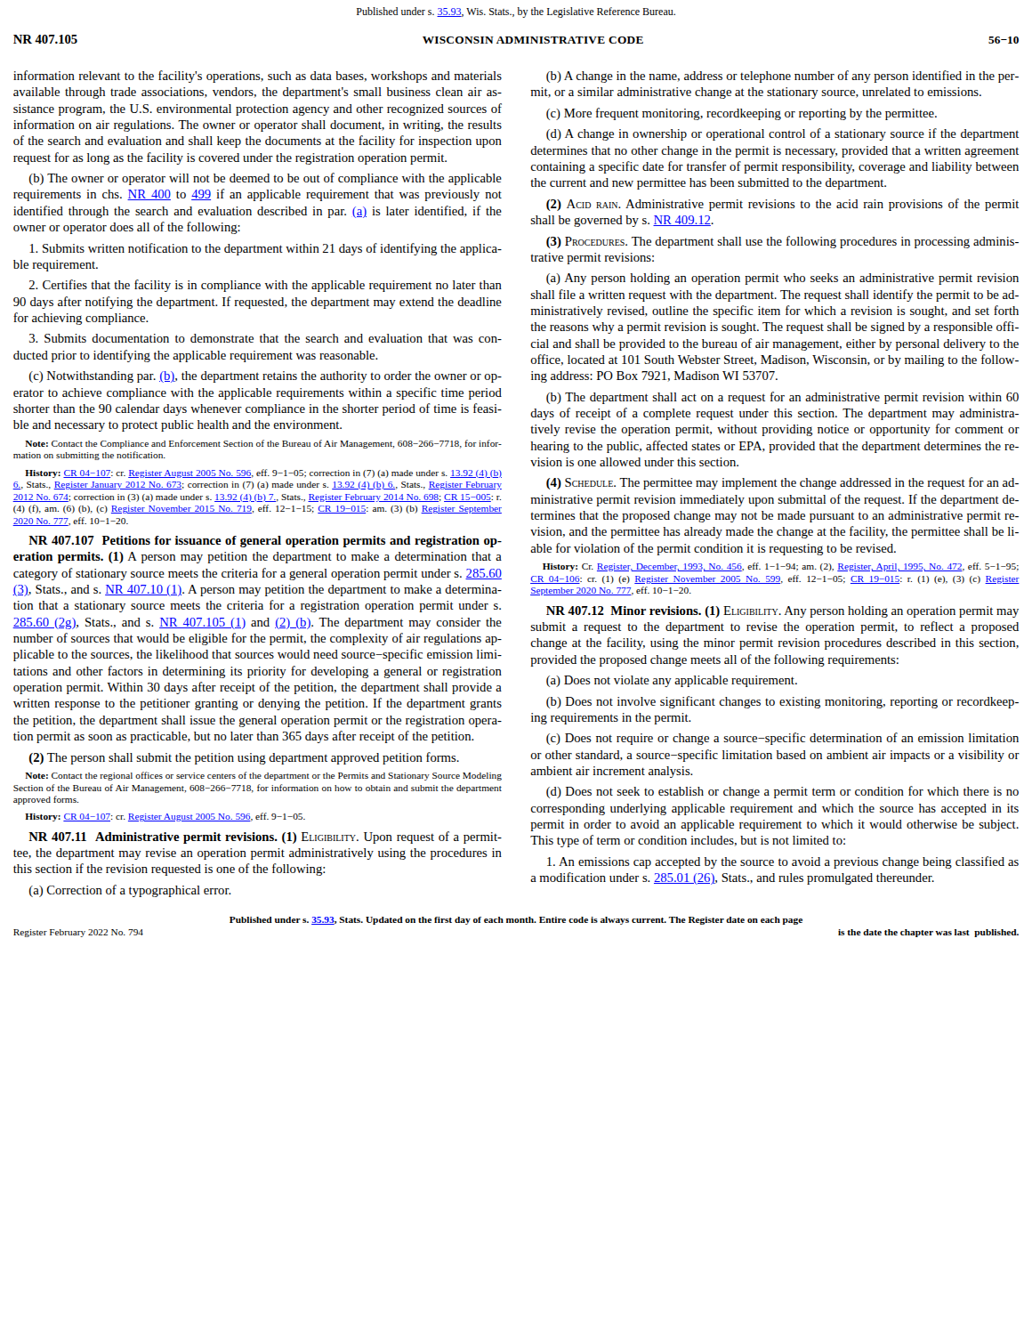Published under s. 35.93, Wis. Stats., by the Legislative Reference Bureau.
NR 407.105
WISCONSIN ADMINISTRATIVE CODE
56−10
information relevant to the facility's operations, such as data bases, workshops and materials available through trade associations, vendors, the department's small business clean air assistance program, the U.S. environmental protection agency and other recognized sources of information on air regulations. The owner or operator shall document, in writing, the results of the search and evaluation and shall keep the documents at the facility for inspection upon request for as long as the facility is covered under the registration operation permit.
(b) The owner or operator will not be deemed to be out of compliance with the applicable requirements in chs. NR 400 to 499 if an applicable requirement that was previously not identified through the search and evaluation described in par. (a) is later identified, if the owner or operator does all of the following:
1. Submits written notification to the department within 21 days of identifying the applicable requirement.
2. Certifies that the facility is in compliance with the applicable requirement no later than 90 days after notifying the department. If requested, the department may extend the deadline for achieving compliance.
3. Submits documentation to demonstrate that the search and evaluation that was conducted prior to identifying the applicable requirement was reasonable.
(c) Notwithstanding par. (b), the department retains the authority to order the owner or operator to achieve compliance with the applicable requirements within a specific time period shorter than the 90 calendar days whenever compliance in the shorter period of time is feasible and necessary to protect public health and the environment.
Note: Contact the Compliance and Enforcement Section of the Bureau of Air Management, 608−266−7718, for information on submitting the notification.
History: CR 04−107: cr. Register August 2005 No. 596, eff. 9−1−05; correction in (7) (a) made under s. 13.92 (4) (b) 6., Stats., Register January 2012 No. 673; correction in (7) (a) made under s. 13.92 (4) (b) 6., Stats., Register February 2012 No. 674; correction in (3) (a) made under s. 13.92 (4) (b) 7., Stats., Register February 2014 No. 698; CR 15−005: r. (4) (f), am. (6) (b), (c) Register November 2015 No. 719, eff. 12−1−15; CR 19−015: am. (3) (b) Register September 2020 No. 777, eff. 10−1−20.
NR 407.107 Petitions for issuance of general operation permits and registration operation permits. (1) A person may petition the department to make a determination that a category of stationary source meets the criteria for a general operation permit under s. 285.60 (3), Stats., and s. NR 407.10 (1). A person may petition the department to make a determination that a stationary source meets the criteria for a registration operation permit under s. 285.60 (2g), Stats., and s. NR 407.105 (1) and (2) (b). The department may consider the number of sources that would be eligible for the permit, the complexity of air regulations applicable to the sources, the likelihood that sources would need source−specific emission limitations and other factors in determining its priority for developing a general or registration operation permit. Within 30 days after receipt of the petition, the department shall provide a written response to the petitioner granting or denying the petition. If the department grants the petition, the department shall issue the general operation permit or the registration operation permit as soon as practicable, but no later than 365 days after receipt of the petition.
(2) The person shall submit the petition using department approved petition forms.
Note: Contact the regional offices or service centers of the department or the Permits and Stationary Source Modeling Section of the Bureau of Air Management, 608−266−7718, for information on how to obtain and submit the department approved forms.
History: CR 04−107: cr. Register August 2005 No. 596, eff. 9−1−05.
NR 407.11 Administrative permit revisions. (1) Eligibility. Upon request of a permittee, the department may revise an operation permit administratively using the procedures in this section if the revision requested is one of the following:
(a) Correction of a typographical error.
(b) A change in the name, address or telephone number of any person identified in the permit, or a similar administrative change at the stationary source, unrelated to emissions.
(c) More frequent monitoring, recordkeeping or reporting by the permittee.
(d) A change in ownership or operational control of a stationary source if the department determines that no other change in the permit is necessary, provided that a written agreement containing a specific date for transfer of permit responsibility, coverage and liability between the current and new permittee has been submitted to the department.
(2) Acid rain. Administrative permit revisions to the acid rain provisions of the permit shall be governed by s. NR 409.12.
(3) Procedures. The department shall use the following procedures in processing administrative permit revisions:
(a) Any person holding an operation permit who seeks an administrative permit revision shall file a written request with the department. The request shall identify the permit to be administratively revised, outline the specific item for which a revision is sought, and set forth the reasons why a permit revision is sought. The request shall be signed by a responsible official and shall be provided to the bureau of air management, either by personal delivery to the office, located at 101 South Webster Street, Madison, Wisconsin, or by mailing to the following address: PO Box 7921, Madison WI 53707.
(b) The department shall act on a request for an administrative permit revision within 60 days of receipt of a complete request under this section. The department may administratively revise the operation permit, without providing notice or opportunity for comment or hearing to the public, affected states or EPA, provided that the department determines the revision is one allowed under this section.
(4) Schedule. The permittee may implement the change addressed in the request for an administrative permit revision immediately upon submittal of the request. If the department determines that the proposed change may not be made pursuant to an administrative permit revision, and the permittee has already made the change at the facility, the permittee shall be liable for violation of the permit condition it is requesting to be revised.
History: Cr. Register, December, 1993, No. 456, eff. 1−1−94; am. (2), Register, April, 1995, No. 472, eff. 5−1−95; CR 04−106: cr. (1) (e) Register November 2005 No. 599, eff. 12−1−05; CR 19−015: r. (1) (e), (3) (c) Register September 2020 No. 777, eff. 10−1−20.
NR 407.12 Minor revisions. (1) Eligibility. Any person holding an operation permit may submit a request to the department to revise the operation permit, to reflect a proposed change at the facility, using the minor permit revision procedures described in this section, provided the proposed change meets all of the following requirements:
(a) Does not violate any applicable requirement.
(b) Does not involve significant changes to existing monitoring, reporting or recordkeeping requirements in the permit.
(c) Does not require or change a source−specific determination of an emission limitation or other standard, a source−specific limitation based on ambient air impacts or a visibility or ambient air increment analysis.
(d) Does not seek to establish or change a permit term or condition for which there is no corresponding underlying applicable requirement and which the source has accepted in its permit in order to avoid an applicable requirement to which it would otherwise be subject. This type of term or condition includes, but is not limited to:
1. An emissions cap accepted by the source to avoid a previous change being classified as a modification under s. 285.01 (26), Stats., and rules promulgated thereunder.
Published under s. 35.93, Stats. Updated on the first day of each month. Entire code is always current. The Register date on each page
Register February 2022 No. 794
is the date the chapter was last published.